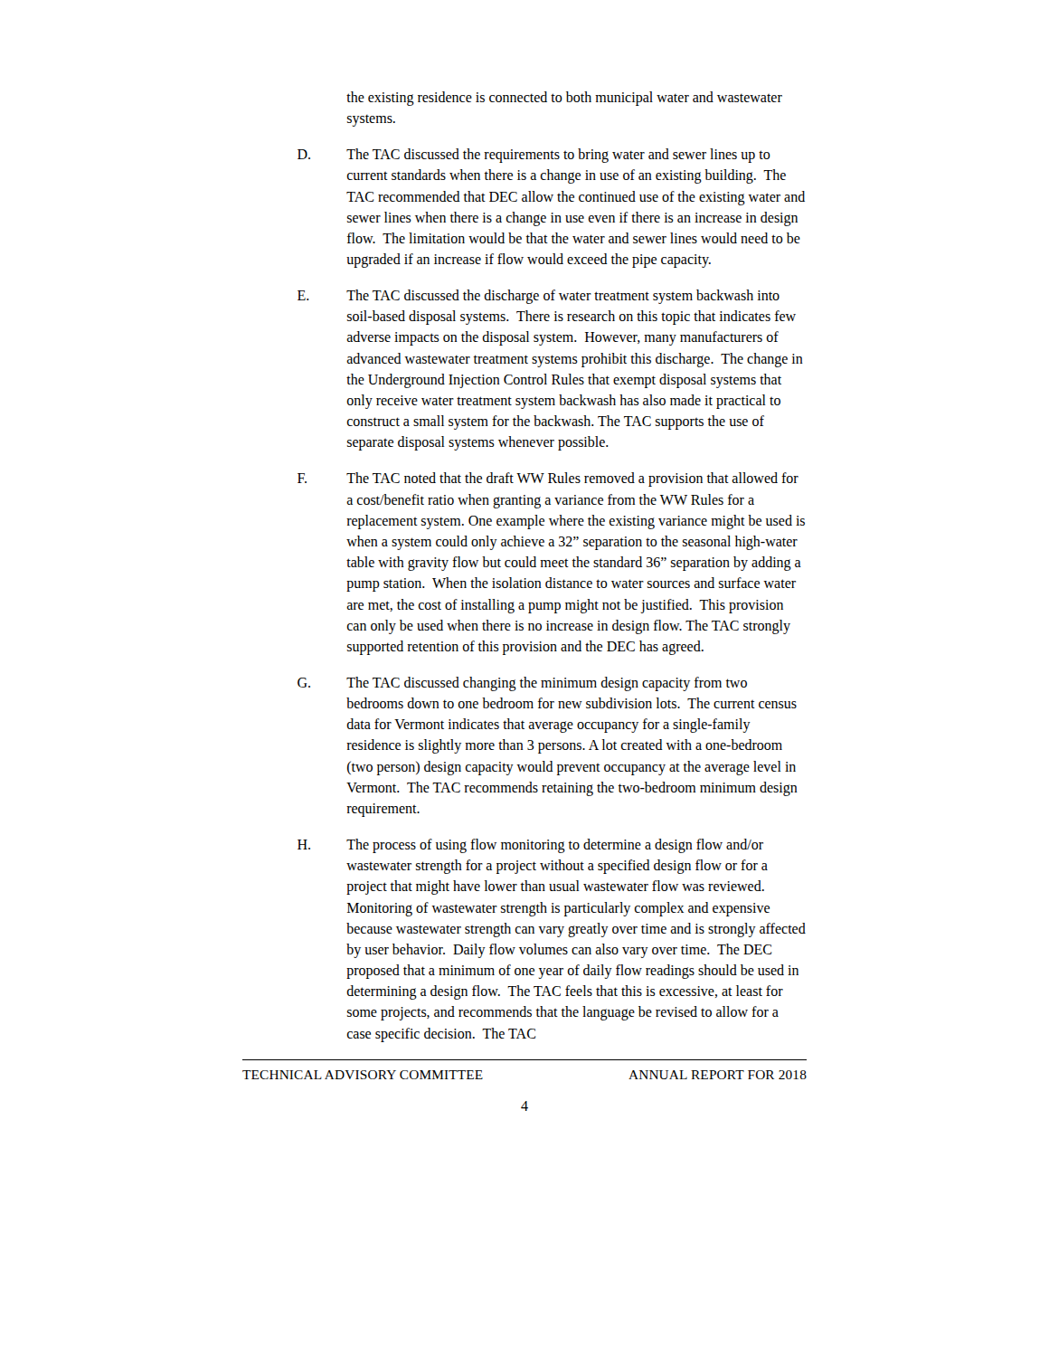the existing residence is connected to both municipal water and wastewater systems.
D.
The TAC discussed the requirements to bring water and sewer lines up to current standards when there is a change in use of an existing building. The TAC recommended that DEC allow the continued use of the existing water and sewer lines when there is a change in use even if there is an increase in design flow. The limitation would be that the water and sewer lines would need to be upgraded if an increase if flow would exceed the pipe capacity.
E.
The TAC discussed the discharge of water treatment system backwash into soil-based disposal systems. There is research on this topic that indicates few adverse impacts on the disposal system. However, many manufacturers of advanced wastewater treatment systems prohibit this discharge. The change in the Underground Injection Control Rules that exempt disposal systems that only receive water treatment system backwash has also made it practical to construct a small system for the backwash. The TAC supports the use of separate disposal systems whenever possible.
F.
The TAC noted that the draft WW Rules removed a provision that allowed for a cost/benefit ratio when granting a variance from the WW Rules for a replacement system. One example where the existing variance might be used is when a system could only achieve a 32” separation to the seasonal high-water table with gravity flow but could meet the standard 36” separation by adding a pump station. When the isolation distance to water sources and surface water are met, the cost of installing a pump might not be justified. This provision can only be used when there is no increase in design flow. The TAC strongly supported retention of this provision and the DEC has agreed.
G.
The TAC discussed changing the minimum design capacity from two bedrooms down to one bedroom for new subdivision lots. The current census data for Vermont indicates that average occupancy for a single-family residence is slightly more than 3 persons. A lot created with a one-bedroom (two person) design capacity would prevent occupancy at the average level in Vermont. The TAC recommends retaining the two-bedroom minimum design requirement.
H.
The process of using flow monitoring to determine a design flow and/or wastewater strength for a project without a specified design flow or for a project that might have lower than usual wastewater flow was reviewed. Monitoring of wastewater strength is particularly complex and expensive because wastewater strength can vary greatly over time and is strongly affected by user behavior. Daily flow volumes can also vary over time. The DEC proposed that a minimum of one year of daily flow readings should be used in determining a design flow. The TAC feels that this is excessive, at least for some projects, and recommends that the language be revised to allow for a case specific decision. The TAC
TECHNICAL ADVISORY COMMITTEE ANNUAL REPORT FOR 2018
4